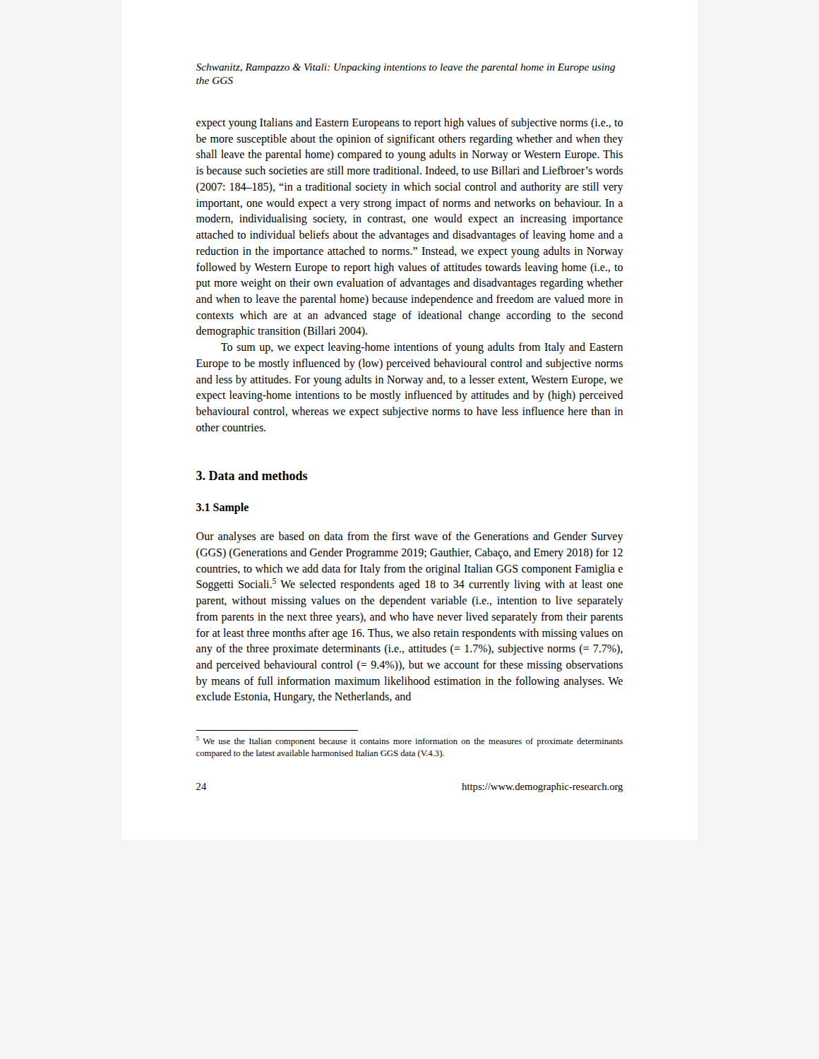Schwanitz, Rampazzo & Vitali: Unpacking intentions to leave the parental home in Europe using the GGS
expect young Italians and Eastern Europeans to report high values of subjective norms (i.e., to be more susceptible about the opinion of significant others regarding whether and when they shall leave the parental home) compared to young adults in Norway or Western Europe. This is because such societies are still more traditional. Indeed, to use Billari and Liefbroer’s words (2007: 184–185), “in a traditional society in which social control and authority are still very important, one would expect a very strong impact of norms and networks on behaviour. In a modern, individualising society, in contrast, one would expect an increasing importance attached to individual beliefs about the advantages and disadvantages of leaving home and a reduction in the importance attached to norms.” Instead, we expect young adults in Norway followed by Western Europe to report high values of attitudes towards leaving home (i.e., to put more weight on their own evaluation of advantages and disadvantages regarding whether and when to leave the parental home) because independence and freedom are valued more in contexts which are at an advanced stage of ideational change according to the second demographic transition (Billari 2004).
To sum up, we expect leaving-home intentions of young adults from Italy and Eastern Europe to be mostly influenced by (low) perceived behavioural control and subjective norms and less by attitudes. For young adults in Norway and, to a lesser extent, Western Europe, we expect leaving-home intentions to be mostly influenced by attitudes and by (high) perceived behavioural control, whereas we expect subjective norms to have less influence here than in other countries.
3. Data and methods
3.1 Sample
Our analyses are based on data from the first wave of the Generations and Gender Survey (GGS) (Generations and Gender Programme 2019; Gauthier, Cabaço, and Emery 2018) for 12 countries, to which we add data for Italy from the original Italian GGS component Famiglia e Soggetti Sociali.5 We selected respondents aged 18 to 34 currently living with at least one parent, without missing values on the dependent variable (i.e., intention to live separately from parents in the next three years), and who have never lived separately from their parents for at least three months after age 16. Thus, we also retain respondents with missing values on any of the three proximate determinants (i.e., attitudes (= 1.7%), subjective norms (= 7.7%), and perceived behavioural control (= 9.4%)), but we account for these missing observations by means of full information maximum likelihood estimation in the following analyses. We exclude Estonia, Hungary, the Netherlands, and
5 We use the Italian component because it contains more information on the measures of proximate determinants compared to the latest available harmonised Italian GGS data (V.4.3).
24 https://www.demographic-research.org